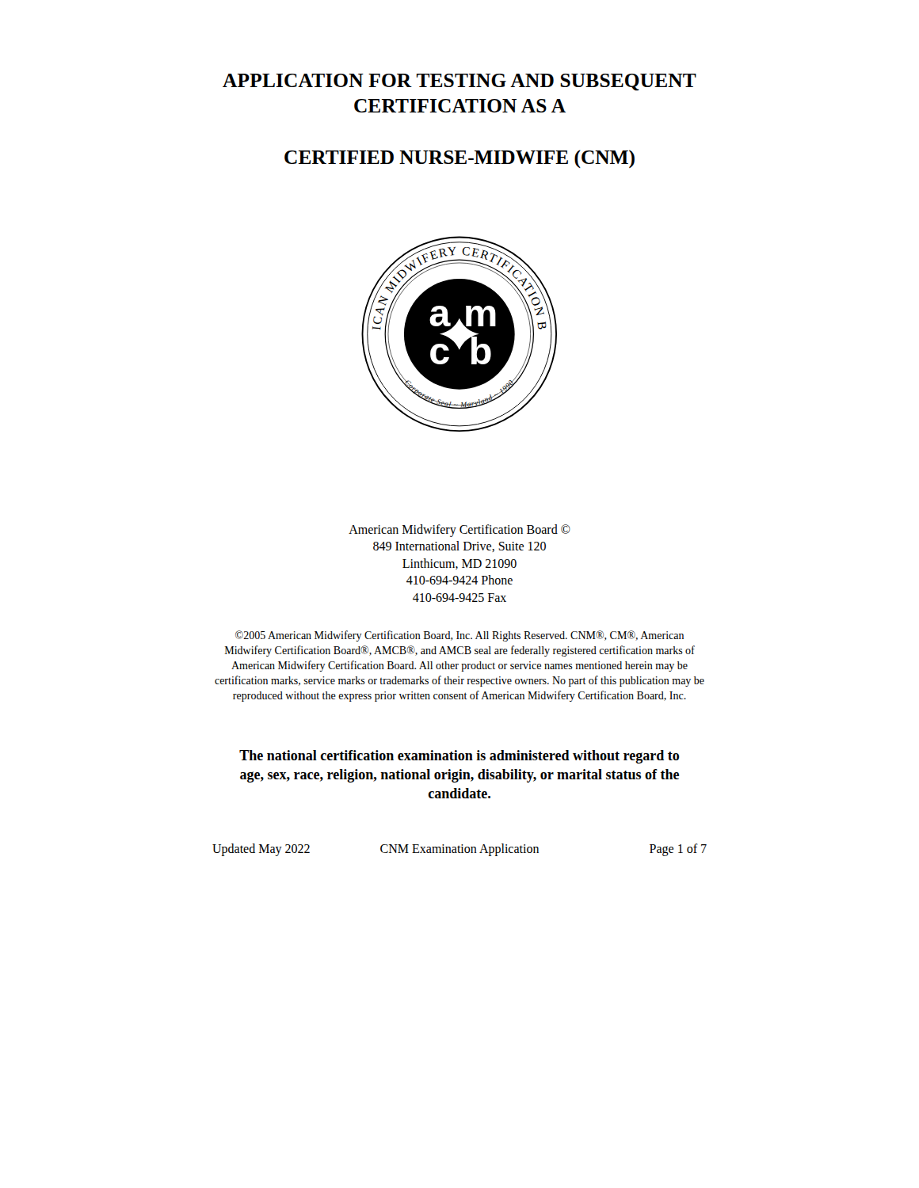APPLICATION FOR TESTING AND SUBSEQUENT
CERTIFICATION AS A
CERTIFIED NURSE-MIDWIFE (CNM)
AMERICAN MIDWIFERY CERTIFICATION BOARD Corporate Seal ~ Maryland ~ 1990 a m c b
American Midwifery Certification Board ©
849 International Drive, Suite 120
Linthicum, MD 21090
410-694-9424 Phone
410-694-9425 Fax
©2005 American Midwifery Certification Board, Inc. All Rights Reserved. CNM®, CM®, American Midwifery Certification Board®, AMCB®, and AMCB seal are federally registered certification marks of American Midwifery Certification Board. All other product or service names mentioned herein may be certification marks, service marks or trademarks of their respective owners. No part of this publication may be reproduced without the express prior written consent of American Midwifery Certification Board, Inc.
The national certification examination is administered without regard to age, sex, race, religion, national origin, disability, or marital status of the candidate.
Updated May 2022
CNM Examination Application
Page 1 of 7